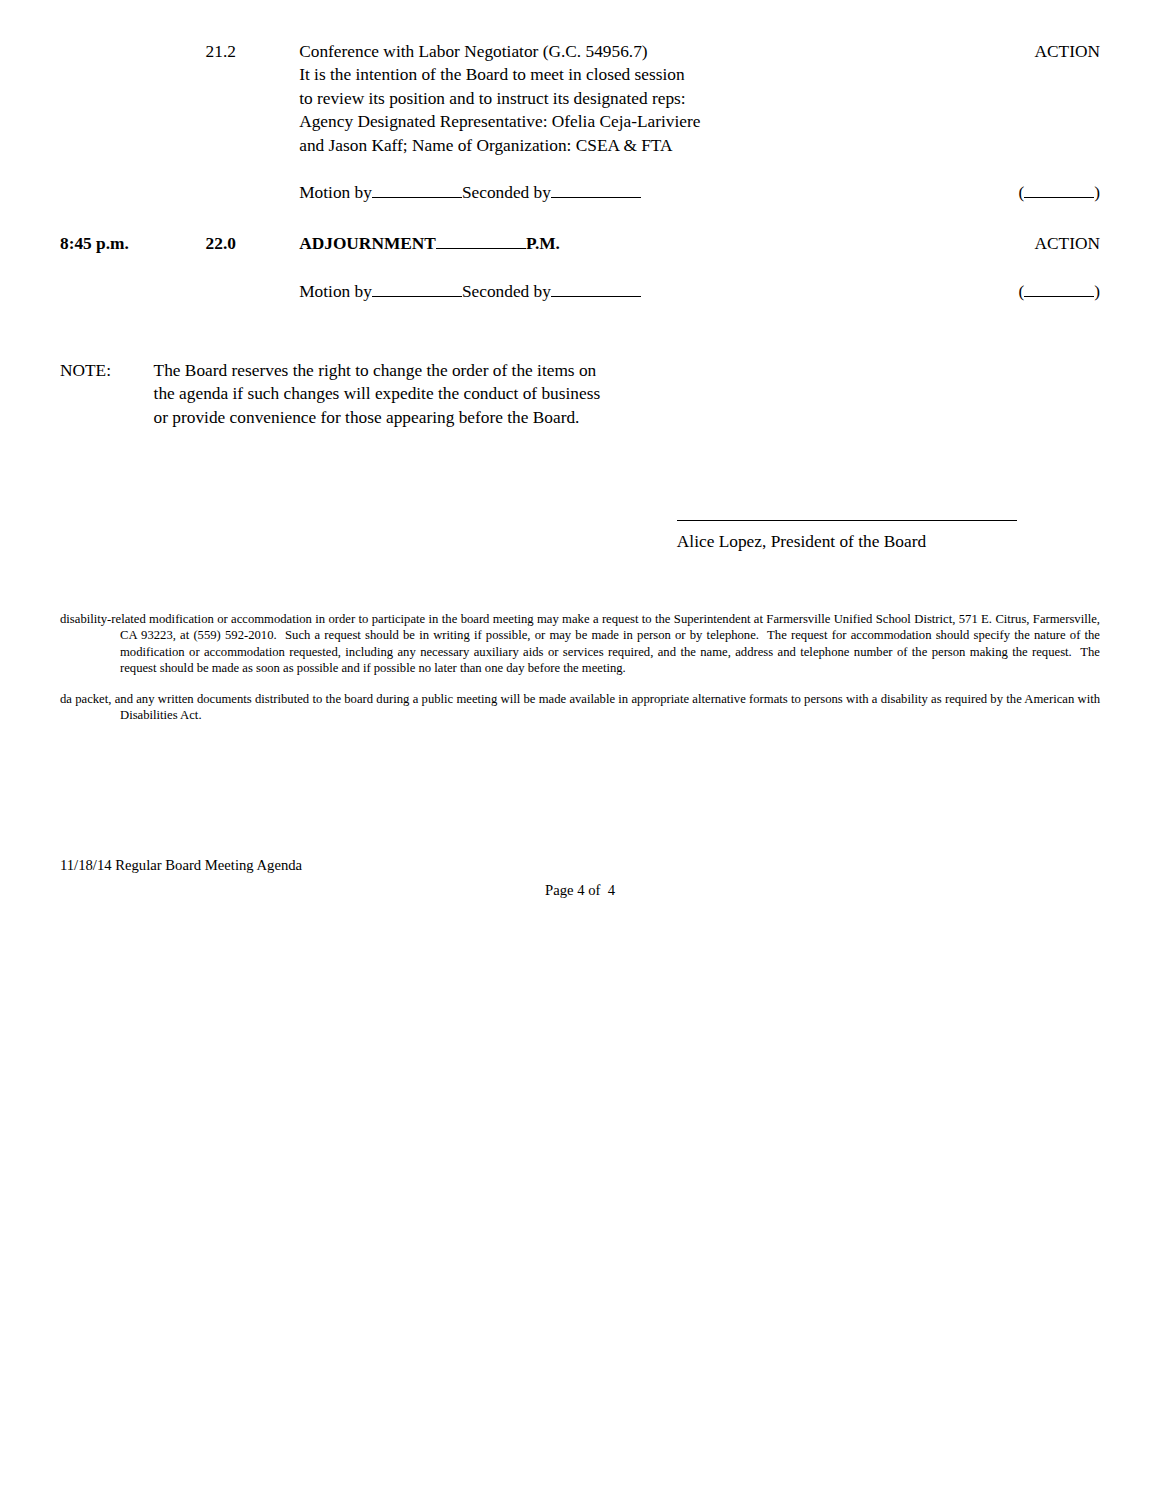| | 21.2 | Conference with Labor Negotiator (G.C. 54956.7) It is the intention of the Board to meet in closed session to review its position and to instruct its designated reps: Agency Designated Representative: Ofelia Ceja-Lariviere and Jason Kaff; Name of Organization: CSEA & FTA | ACTION |
| | | Motion by Seconded by | ( ) |
| 8:45 p.m. | 22.0 | ADJOURNMENT P.M. | ACTION |
| | | Motion by Seconded by | ( ) |
| NOTE: | The Board reserves the right to change the order of the items on the agenda if such changes will expedite the conduct of business or provide convenience for those appearing before the Board. |
Alice Lopez, President of the Board
disability-related modification or accommodation in order to participate in the board meeting may make a request to the Superintendent at Farmersville Unified School District, 571 E. Citrus, Farmersville, CA 93223, at (559) 592-2010. Such a request should be in writing if possible, or may be made in person or by telephone. The request for accommodation should specify the nature of the modification or accommodation requested, including any necessary auxiliary aids or services required, and the name, address and telephone number of the person making the request. The request should be made as soon as possible and if possible no later than one day before the meeting.
da packet, and any written documents distributed to the board during a public meeting will be made available in appropriate alternative formats to persons with a disability as required by the American with Disabilities Act.
11/18/14 Regular Board Meeting Agenda
Page 4 of 4